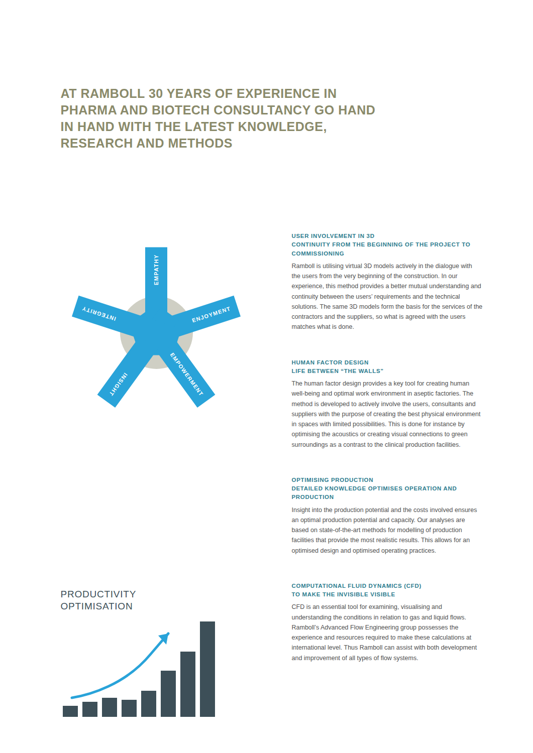At Ramboll 30 years of experience in pharma and biotech consultancy go hand in hand with the latest knowledge, research and methods
Empathy
Enjoyment
Empowerment
Insight
Integrity
Productivity
Optimisation
User involvement in 3D Continuity from the beginning of the project to commissioning
Ramboll is utilising virtual 3D models actively in the dialogue with the users from the very beginning of the construction. In our experience, this method provides a better mutual understanding and continuity between the users’ requirements and the technical solutions. The same 3D models form the basis for the services of the contractors and the suppliers, so what is agreed with the users matches what is done.
Human factor design Life between “the walls”
The human factor design provides a key tool for creating human well-being and optimal work environment in aseptic factories. The method is developed to actively involve the users, consultants and suppliers with the purpose of creating the best physical environment in spaces with limited possibilities. This is done for instance by optimising the acoustics or creating visual connections to green surroundings as a contrast to the clinical production facilities.
Optimising production Detailed knowledge optimises operation and production
Insight into the production potential and the costs involved ensures an optimal production potential and capacity. Our analyses are based on state-of-the-art methods for modelling of production facilities that provide the most realistic results. This allows for an optimised design and optimised operating practices.
Computational fluid dynamics (CFD) To make the invisible visible
CFD is an essential tool for examining, visualising and understanding the conditions in relation to gas and liquid flows. Ramboll’s Advanced Flow Engineering group possesses the experience and resources required to make these calculations at international level. Thus Ramboll can assist with both development and improvement of all types of flow systems.